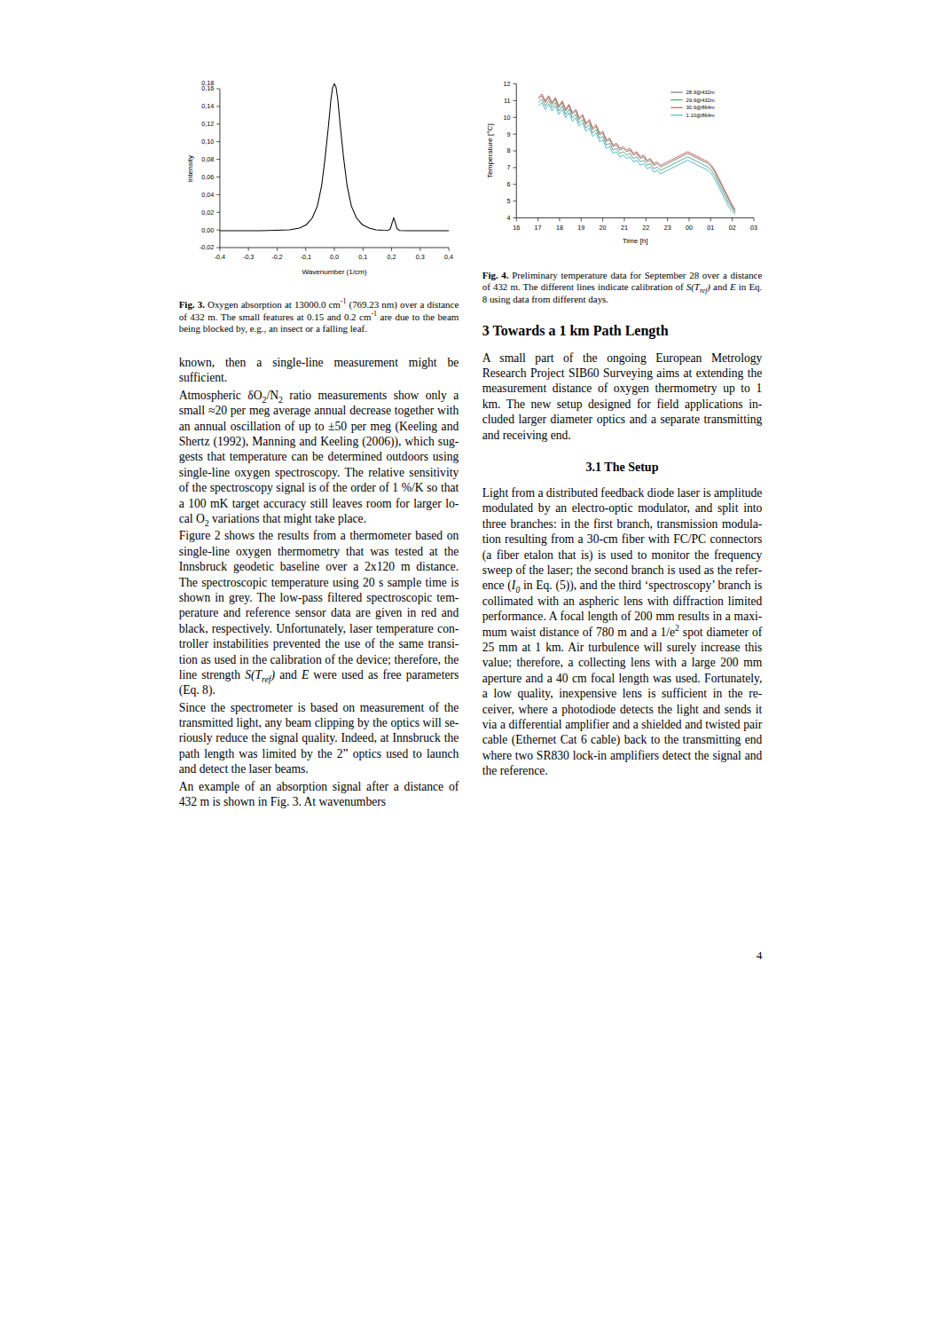-0,02 0,00 0,02 0,04 0,06 0,08 0,10 0,12 0,14 0,16 0,18 -0,4 -0,3 -0,2 -0,1 0,0 0,1 0,2 0,3 0,4 Wavenumber (1/cm) Intensity
Fig. 3. Oxygen absorption at 13000.0 cm-1 (769.23 nm) over a distance of 432 m. The small features at 0.15 and 0.2 cm-1 are due to the beam being blocked by, e.g., an insect or a falling leaf.
known, then a single-line measurement might be sufficient.
Atmospheric δO2/N2 ratio measurements show only a small ≈20 per meg average annual decrease together with an annual oscillation of up to ±50 per meg (Keeling and Shertz (1992), Manning and Keeling (2006)), which suggests that temperature can be determined outdoors using single-line oxygen spectroscopy. The relative sensitivity of the spectroscopy signal is of the order of 1 %/K so that a 100 mK target accuracy still leaves room for larger local O2 variations that might take place.
Figure 2 shows the results from a thermometer based on single-line oxygen thermometry that was tested at the Innsbruck geodetic baseline over a 2x120 m distance. The spectroscopic temperature using 20 s sample time is shown in grey. The low-pass filtered spectroscopic temperature and reference sensor data are given in red and black, respectively. Unfortunately, laser temperature controller instabilities prevented the use of the same transition as used in the calibration of the device; therefore, the line strength S(Tref) and E were used as free parameters (Eq. 8).
Since the spectrometer is based on measurement of the transmitted light, any beam clipping by the optics will seriously reduce the signal quality. Indeed, at Innsbruck the path length was limited by the 2” optics used to launch and detect the laser beams.
An example of an absorption signal after a distance of 432 m is shown in Fig. 3. At wavenumbers
4 5 6 7 8 9 10 11 12 16 17 18 19 20 21 22 23 00 01 02 03 Time [h] Temperature [°C] 28.9@432m 29.9@432m 30.9@864m 1.10@864m
Fig. 4. Preliminary temperature data for September 28 over a distance of 432 m. The different lines indicate calibration of S(Tref) and E in Eq. 8 using data from different days.
3 Towards a 1 km Path Length
A small part of the ongoing European Metrology Research Project SIB60 Surveying aims at extending the measurement distance of oxygen thermometry up to 1 km. The new setup designed for field applications included larger diameter optics and a separate transmitting and receiving end.
3.1 The Setup
Light from a distributed feedback diode laser is amplitude modulated by an electro-optic modulator, and split into three branches: in the first branch, transmission modulation resulting from a 30-cm fiber with FC/PC connectors (a fiber etalon that is) is used to monitor the frequency sweep of the laser; the second branch is used as the reference (I0 in Eq. (5)), and the third ‘spectroscopy’ branch is collimated with an aspheric lens with diffraction limited performance. A focal length of 200 mm results in a maximum waist distance of 780 m and a 1/e2 spot diameter of 25 mm at 1 km. Air turbulence will surely increase this value; therefore, a collecting lens with a large 200 mm aperture and a 40 cm focal length was used. Fortunately, a low quality, inexpensive lens is sufficient in the receiver, where a photodiode detects the light and sends it via a differential amplifier and a shielded and twisted pair cable (Ethernet Cat 6 cable) back to the transmitting end where two SR830 lock-in amplifiers detect the signal and the reference.
4